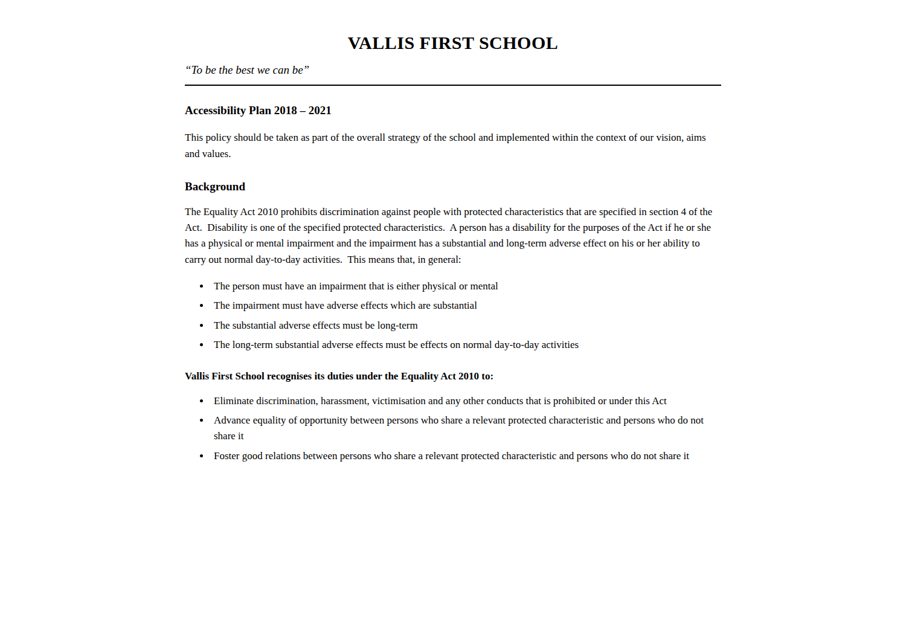VALLIS FIRST SCHOOL
“To be the best we can be”
Accessibility Plan 2018 – 2021
This policy should be taken as part of the overall strategy of the school and implemented within the context of our vision, aims and values.
Background
The Equality Act 2010 prohibits discrimination against people with protected characteristics that are specified in section 4 of the Act. Disability is one of the specified protected characteristics. A person has a disability for the purposes of the Act if he or she has a physical or mental impairment and the impairment has a substantial and long-term adverse effect on his or her ability to carry out normal day-to-day activities. This means that, in general:
The person must have an impairment that is either physical or mental
The impairment must have adverse effects which are substantial
The substantial adverse effects must be long-term
The long-term substantial adverse effects must be effects on normal day-to-day activities
Vallis First School recognises its duties under the Equality Act 2010 to:
Eliminate discrimination, harassment, victimisation and any other conducts that is prohibited or under this Act
Advance equality of opportunity between persons who share a relevant protected characteristic and persons who do not share it
Foster good relations between persons who share a relevant protected characteristic and persons who do not share it